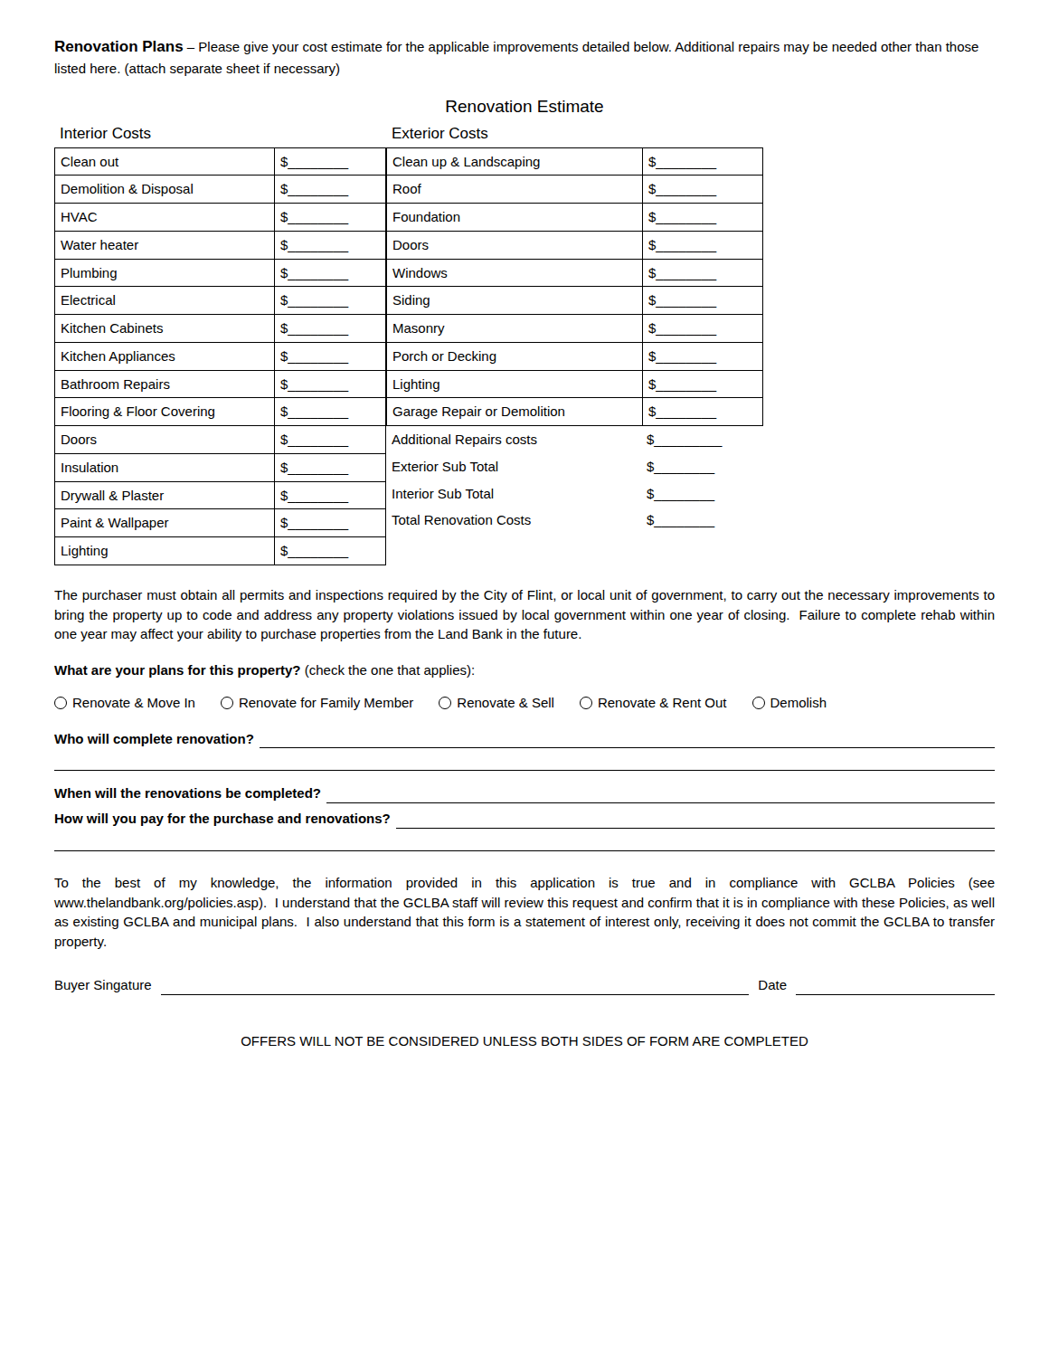Renovation Plans – Please give your cost estimate for the applicable improvements detailed below. Additional repairs may be needed other than those listed here. (attach separate sheet if necessary)
Renovation Estimate
Interior Costs
| Clean out | $________ |
| Demolition & Disposal | $________ |
| HVAC | $________ |
| Water heater | $________ |
| Plumbing | $________ |
| Electrical | $________ |
| Kitchen Cabinets | $________ |
| Kitchen Appliances | $________ |
| Bathroom Repairs | $________ |
| Flooring & Floor Covering | $________ |
| Doors | $________ |
| Insulation | $________ |
| Drywall & Plaster | $________ |
| Paint & Wallpaper | $________ |
| Lighting | $________ |
Exterior Costs
| Clean up & Landscaping | $________ |
| Roof | $________ |
| Foundation | $________ |
| Doors | $________ |
| Windows | $________ |
| Siding | $________ |
| Masonry | $________ |
| Porch or Decking | $________ |
| Lighting | $________ |
| Garage Repair or Demolition | $________ |
| Additional Repairs costs | $_________ |
| Exterior Sub Total | $________ |
| Interior Sub Total | $________ |
| Total Renovation Costs | $________ |
The purchaser must obtain all permits and inspections required by the City of Flint, or local unit of government, to carry out the necessary improvements to bring the property up to code and address any property violations issued by local government within one year of closing. Failure to complete rehab within one year may affect your ability to purchase properties from the Land Bank in the future.
What are your plans for this property? (check the one that applies):
Renovate & Move In Renovate for Family Member Renovate & Sell Renovate & Rent Out Demolish
Who will complete renovation?
When will the renovations be completed?
How will you pay for the purchase and renovations?
To the best of my knowledge, the information provided in this application is true and in compliance with GCLBA Policies (see www.thelandbank.org/policies.asp). I understand that the GCLBA staff will review this request and confirm that it is in compliance with these Policies, as well as existing GCLBA and municipal plans. I also understand that this form is a statement of interest only, receiving it does not commit the GCLBA to transfer property.
Buyer Singature Date
OFFERS WILL NOT BE CONSIDERED UNLESS BOTH SIDES OF FORM ARE COMPLETED